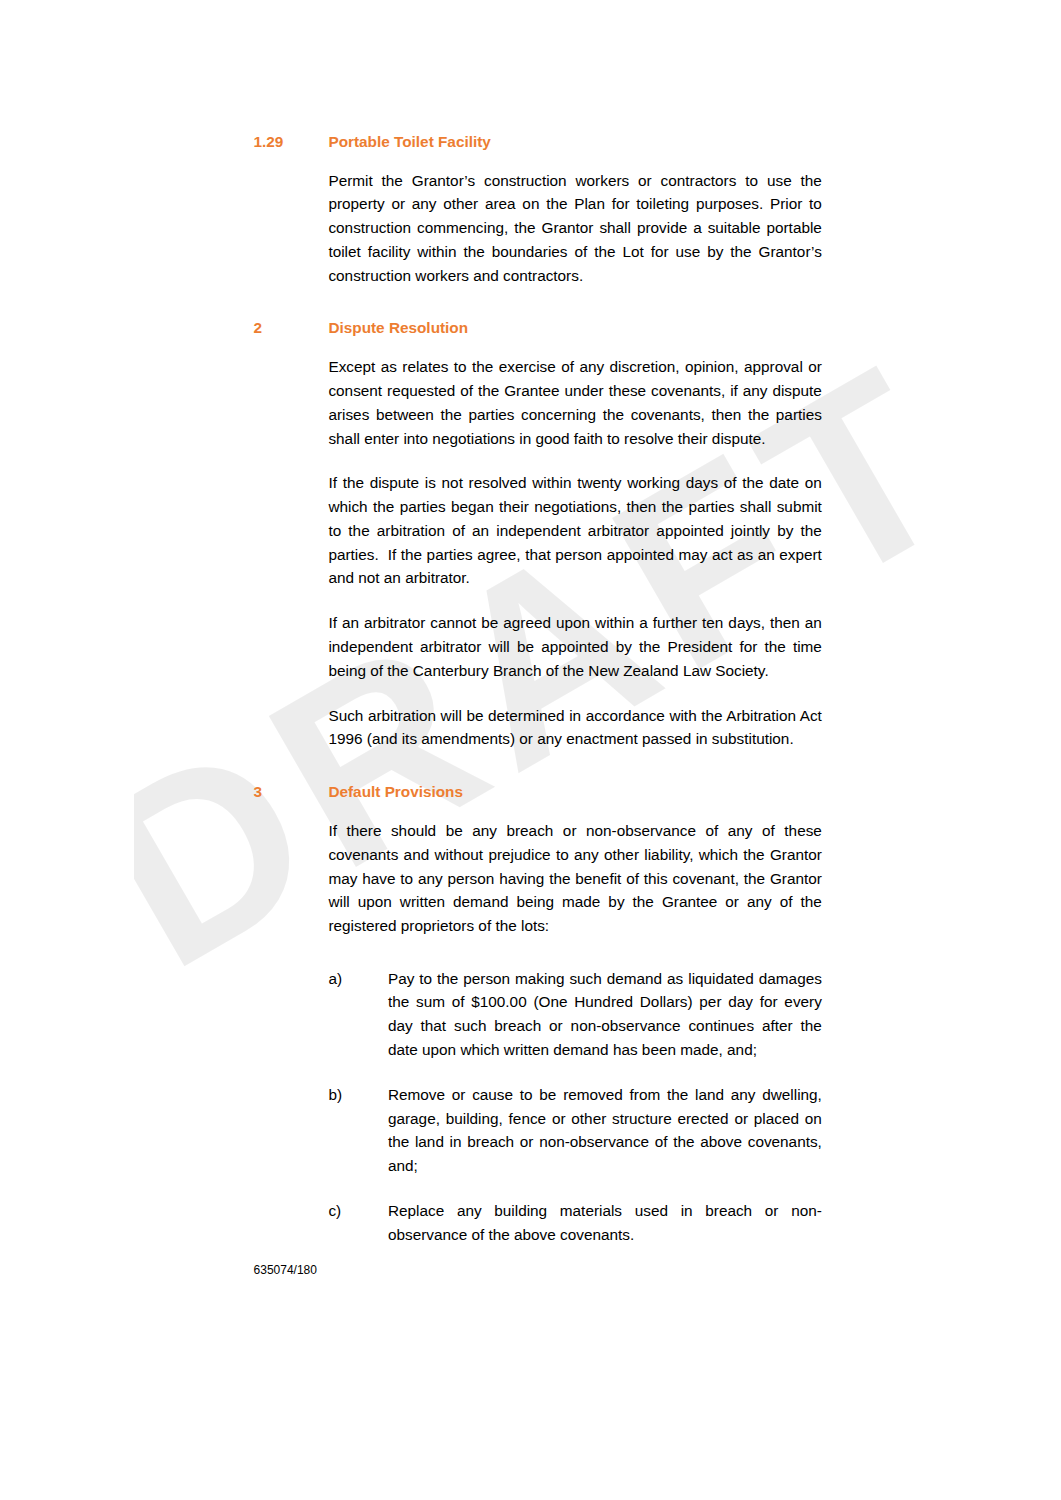DRAFT
1.29
Portable Toilet Facility
Permit the Grantor’s construction workers or contractors to use the property or any other area on the Plan for toileting purposes. Prior to construction commencing, the Grantor shall provide a suitable portable toilet facility within the boundaries of the Lot for use by the Grantor’s construction workers and contractors.
2
Dispute Resolution
Except as relates to the exercise of any discretion, opinion, approval or consent requested of the Grantee under these covenants, if any dispute arises between the parties concerning the covenants, then the parties shall enter into negotiations in good faith to resolve their dispute.
If the dispute is not resolved within twenty working days of the date on which the parties began their negotiations, then the parties shall submit to the arbitration of an independent arbitrator appointed jointly by the parties. If the parties agree, that person appointed may act as an expert and not an arbitrator.
If an arbitrator cannot be agreed upon within a further ten days, then an independent arbitrator will be appointed by the President for the time being of the Canterbury Branch of the New Zealand Law Society.
Such arbitration will be determined in accordance with the Arbitration Act 1996 (and its amendments) or any enactment passed in substitution.
3
Default Provisions
If there should be any breach or non-observance of any of these covenants and without prejudice to any other liability, which the Grantor may have to any person having the benefit of this covenant, the Grantor will upon written demand being made by the Grantee or any of the registered proprietors of the lots:
a)
Pay to the person making such demand as liquidated damages the sum of $100.00 (One Hundred Dollars) per day for every day that such breach or non-observance continues after the date upon which written demand has been made, and;
b)
Remove or cause to be removed from the land any dwelling, garage, building, fence or other structure erected or placed on the land in breach or non-observance of the above covenants, and;
c)
Replace any building materials used in breach or non-observance of the above covenants.
635074/180